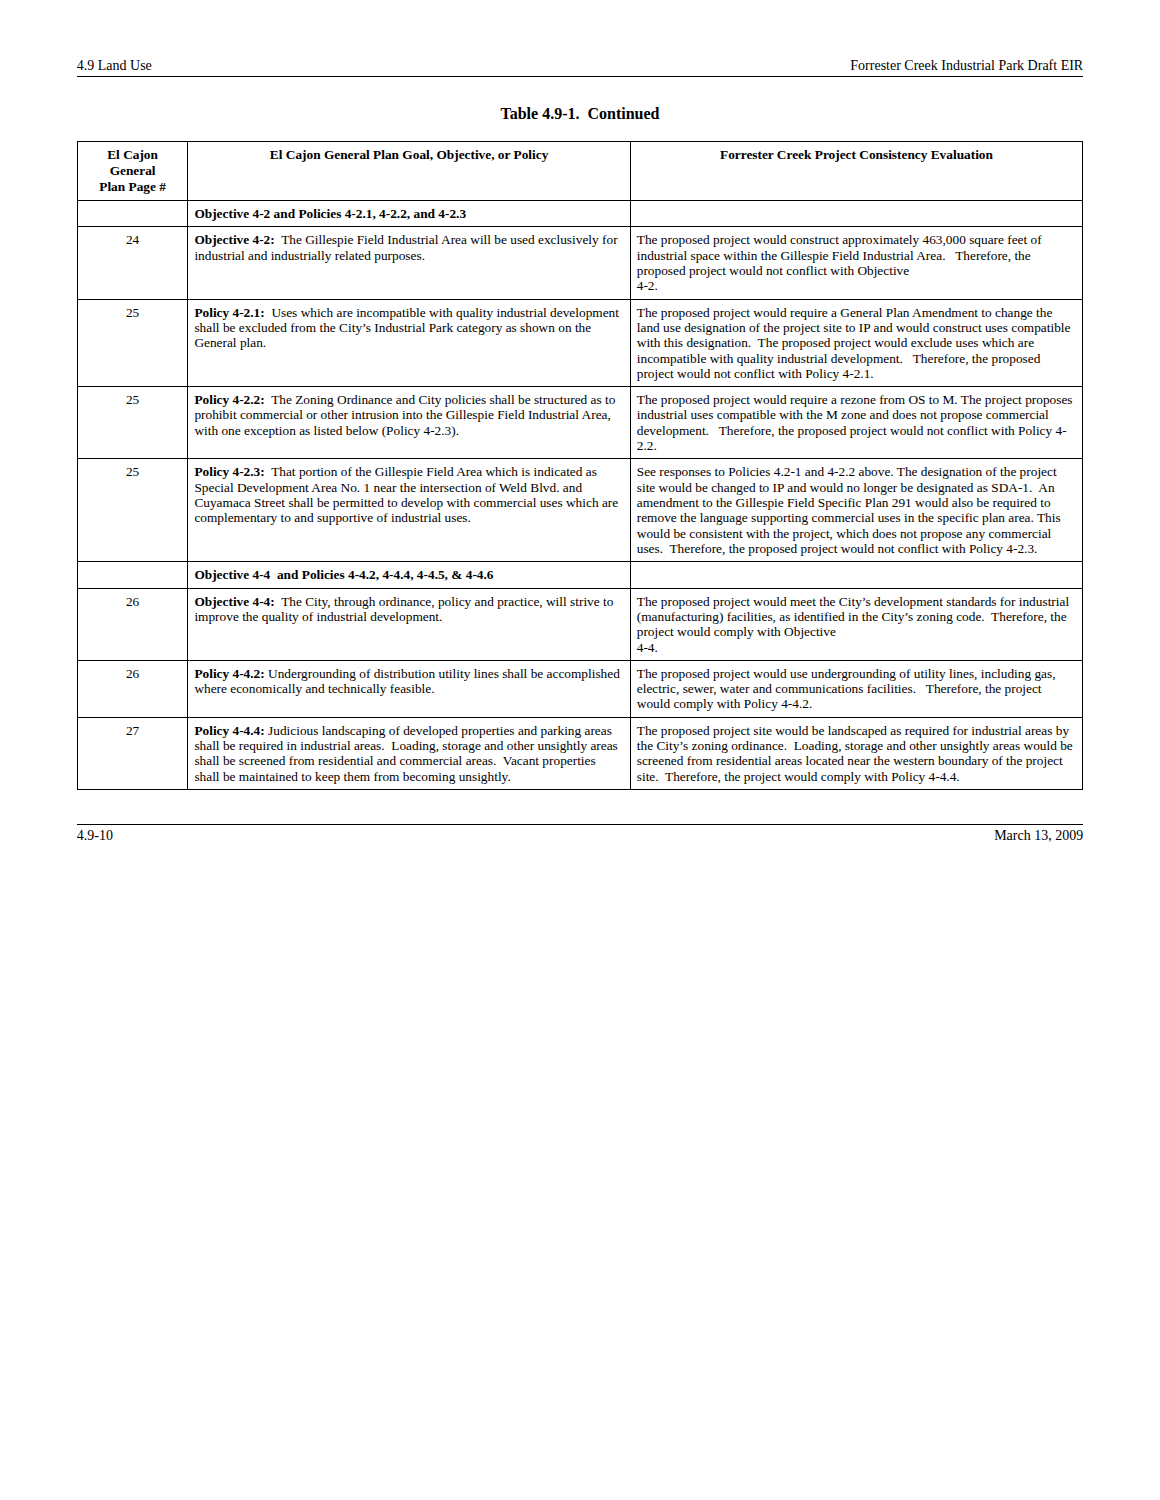4.9 Land Use
Forrester Creek Industrial Park Draft EIR
Table 4.9-1. Continued
| El Cajon General Plan Page # | El Cajon General Plan Goal, Objective, or Policy | Forrester Creek Project Consistency Evaluation |
| --- | --- | --- |
| | Objective 4-2 and Policies 4-2.1, 4-2.2, and 4-2.3 | |
| 24 | Objective 4-2: The Gillespie Field Industrial Area will be used exclusively for industrial and industrially related purposes. | The proposed project would construct approximately 463,000 square feet of industrial space within the Gillespie Field Industrial Area. Therefore, the proposed project would not conflict with Objective 4-2. |
| 25 | Policy 4-2.1: Uses which are incompatible with quality industrial development shall be excluded from the City’s Industrial Park category as shown on the General plan. | The proposed project would require a General Plan Amendment to change the land use designation of the project site to IP and would construct uses compatible with this designation. The proposed project would exclude uses which are incompatible with quality industrial development. Therefore, the proposed project would not conflict with Policy 4-2.1. |
| 25 | Policy 4-2.2: The Zoning Ordinance and City policies shall be structured as to prohibit commercial or other intrusion into the Gillespie Field Industrial Area, with one exception as listed below (Policy 4-2.3). | The proposed project would require a rezone from OS to M. The project proposes industrial uses compatible with the M zone and does not propose commercial development. Therefore, the proposed project would not conflict with Policy 4-2.2. |
| 25 | Policy 4-2.3: That portion of the Gillespie Field Area which is indicated as Special Development Area No. 1 near the intersection of Weld Blvd. and Cuyamaca Street shall be permitted to develop with commercial uses which are complementary to and supportive of industrial uses. | See responses to Policies 4.2-1 and 4-2.2 above. The designation of the project site would be changed to IP and would no longer be designated as SDA-1. An amendment to the Gillespie Field Specific Plan 291 would also be required to remove the language supporting commercial uses in the specific plan area. This would be consistent with the project, which does not propose any commercial uses. Therefore, the proposed project would not conflict with Policy 4-2.3. |
| | Objective 4-4 and Policies 4-4.2, 4-4.4, 4-4.5, & 4-4.6 | |
| 26 | Objective 4-4: The City, through ordinance, policy and practice, will strive to improve the quality of industrial development. | The proposed project would meet the City’s development standards for industrial (manufacturing) facilities, as identified in the City’s zoning code. Therefore, the project would comply with Objective 4-4. |
| 26 | Policy 4-4.2: Undergrounding of distribution utility lines shall be accomplished where economically and technically feasible. | The proposed project would use undergrounding of utility lines, including gas, electric, sewer, water and communications facilities. Therefore, the project would comply with Policy 4-4.2. |
| 27 | Policy 4-4.4: Judicious landscaping of developed properties and parking areas shall be required in industrial areas. Loading, storage and other unsightly areas shall be screened from residential and commercial areas. Vacant properties shall be maintained to keep them from becoming unsightly. | The proposed project site would be landscaped as required for industrial areas by the City’s zoning ordinance. Loading, storage and other unsightly areas would be screened from residential areas located near the western boundary of the project site. Therefore, the project would comply with Policy 4-4.4. |
4.9-10
March 13, 2009